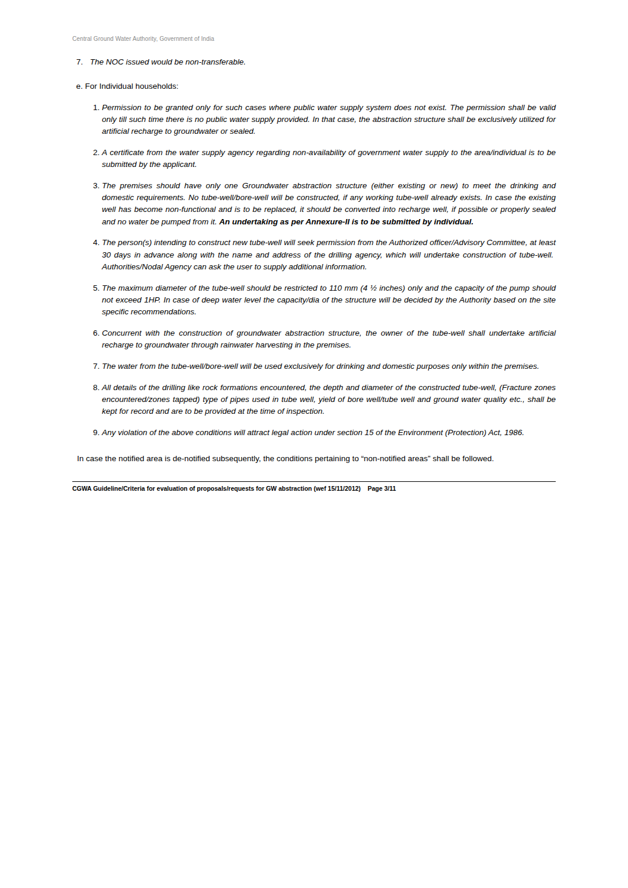Central Ground Water Authority, Government of India
The NOC issued would be non-transferable.
For Individual households:
Permission to be granted only for such cases where public water supply system does not exist. The permission shall be valid only till such time there is no public water supply provided. In that case, the abstraction structure shall be exclusively utilized for artificial recharge to groundwater or sealed.
A certificate from the water supply agency regarding non-availability of government water supply to the area/individual is to be submitted by the applicant.
The premises should have only one Groundwater abstraction structure (either existing or new) to meet the drinking and domestic requirements. No tube-well/bore-well will be constructed, if any working tube-well already exists. In case the existing well has become non-functional and is to be replaced, it should be converted into recharge well, if possible or properly sealed and no water be pumped from it. An undertaking as per Annexure-II is to be submitted by individual.
The person(s) intending to construct new tube-well will seek permission from the Authorized officer/Advisory Committee, at least 30 days in advance along with the name and address of the drilling agency, which will undertake construction of tube-well. Authorities/Nodal Agency can ask the user to supply additional information.
The maximum diameter of the tube-well should be restricted to 110 mm (4 ½ inches) only and the capacity of the pump should not exceed 1HP. In case of deep water level the capacity/dia of the structure will be decided by the Authority based on the site specific recommendations.
Concurrent with the construction of groundwater abstraction structure, the owner of the tube-well shall undertake artificial recharge to groundwater through rainwater harvesting in the premises.
The water from the tube-well/bore-well will be used exclusively for drinking and domestic purposes only within the premises.
All details of the drilling like rock formations encountered, the depth and diameter of the constructed tube-well, (Fracture zones encountered/zones tapped) type of pipes used in tube well, yield of bore well/tube well and ground water quality etc., shall be kept for record and are to be provided at the time of inspection.
Any violation of the above conditions will attract legal action under section 15 of the Environment (Protection) Act, 1986.
In case the notified area is de-notified subsequently, the conditions pertaining to “non-notified areas” shall be followed.
CGWA Guideline/Criteria for evaluation of proposals/requests for GW abstraction (wef 15/11/2012) Page 3/11